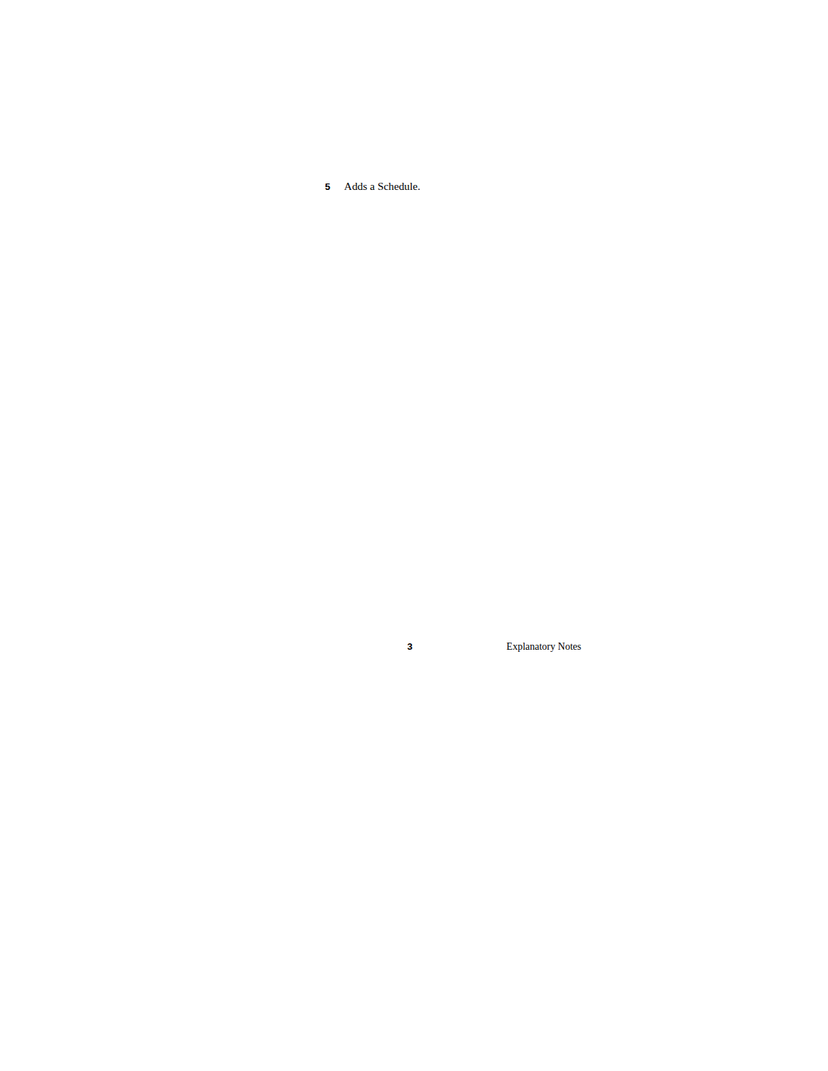5 Adds a Schedule.
3 Explanatory Notes